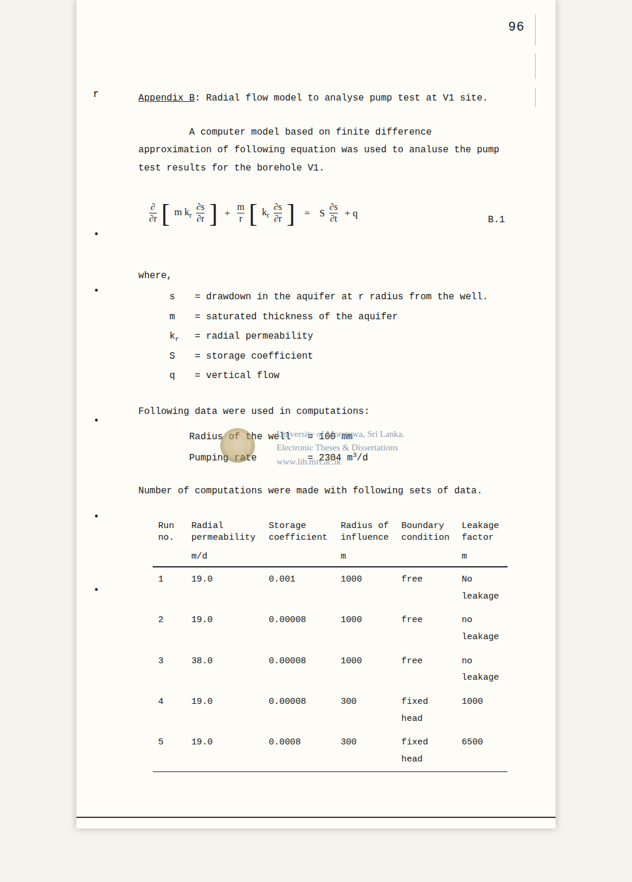96
𝗋 • • • • •
Appendix B: Radial flow model to analyse pump test at V1 site.
A computer model based on finite difference approximation of following equation was used to analuse the pump test results for the borehole V1.
B.1
| ∂ ∂r | [ | m k r | ∂s ∂r | ] | + | m r | [ | k r | ∂s ∂r | ] | = | S | ∂s ∂t | + q |
where,
s=drawdown in the aquifer at r radius from the well.
m=saturated thickness of the aquifer
kr=radial permeability
S=storage coefficient
q=vertical flow
Following data were used in computations:
University of Moratuwa, Sri Lanka. Electronic Theses & Dissertations www.lib.mrt.ac.lk
Radius of the well= 100 mm
Pumping rate= 2304 m3/d
Number of computations were made with following sets of data.
| Run no. | Radial permeability | Storage coefficient | Radius of influence | Boundary condition | Leakage factor |
| --- | --- | --- | --- | --- | --- |
| | m/d | | m | | m |
| 1 | 19.0 | 0.001 | 1000 | free | No leakage |
| 2 | 19.0 | 0.00008 | 1000 | free | no leakage |
| 3 | 38.0 | 0.00008 | 1000 | free | no leakage |
| 4 | 19.0 | 0.00008 | 300 | fixed head | 1000 |
| 5 | 19.0 | 0.0008 | 300 | fixed head | 6500 |